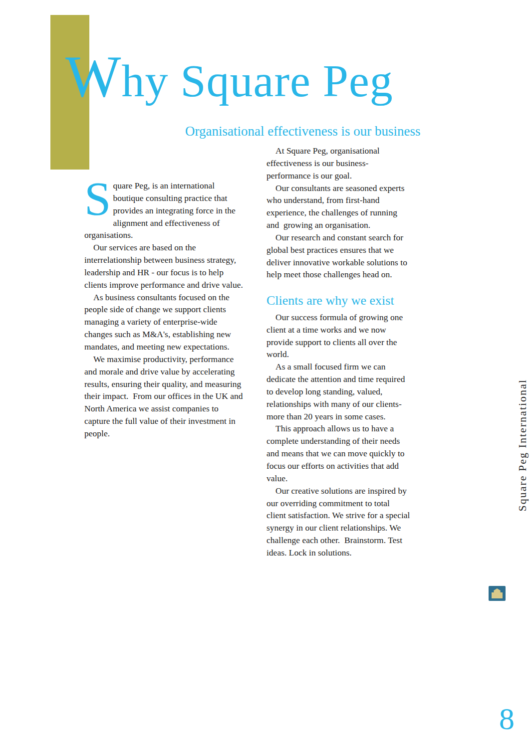Why Square Peg
Organisational effectiveness is our business
Square Peg, is an international boutique consulting practice that provides an integrating force in the alignment and effectiveness of organisations.
Our services are based on the interrelationship between business strategy, leadership and HR - our focus is to help clients improve performance and drive value.
As business consultants focused on the people side of change we support clients managing a variety of enterprise-wide changes such as M&A's, establishing new mandates, and meeting new expectations.
We maximise productivity, performance and morale and drive value by accelerating results, ensuring their quality, and measuring their impact. From our offices in the UK and North America we assist companies to capture the full value of their investment in people.
At Square Peg, organisational effectiveness is our business- performance is our goal.
Our consultants are seasoned experts who understand, from first-hand experience, the challenges of running and growing an organisation.
Our research and constant search for global best practices ensures that we deliver innovative workable solutions to help meet those challenges head on.
Clients are why we exist
Our success formula of growing one client at a time works and we now provide support to clients all over the world.
As a small focused firm we can dedicate the attention and time required to develop long standing, valued, relationships with many of our clients- more than 20 years in some cases.
This approach allows us to have a complete understanding of their needs and means that we can move quickly to focus our efforts on activities that add value.
Our creative solutions are inspired by our overriding commitment to total client satisfaction. We strive for a special synergy in our client relationships. We challenge each other. Brainstorm. Test ideas. Lock in solutions.
Square Peg International
8